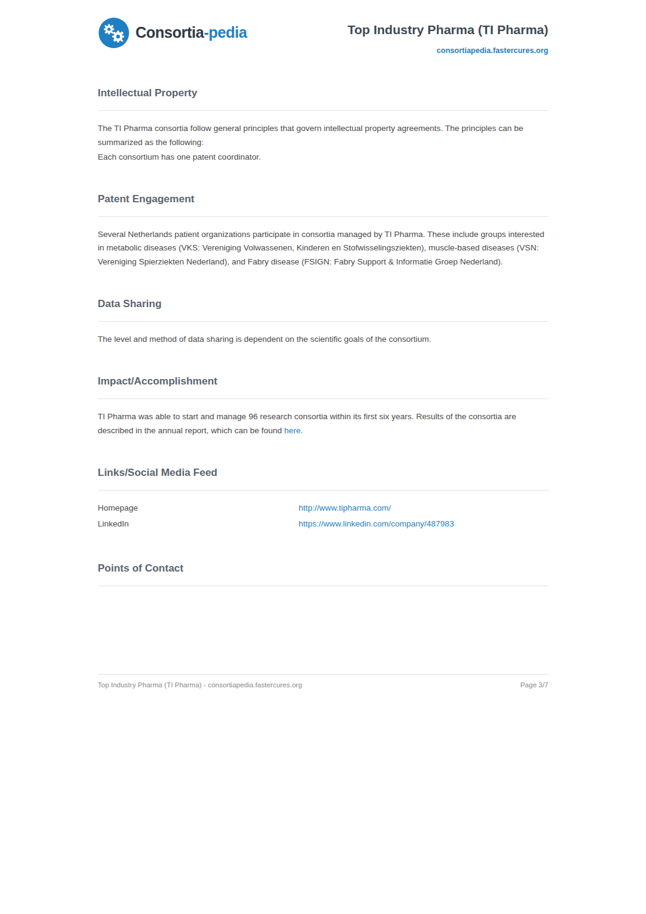Consortia-pedia
Top Industry Pharma (TI Pharma)
consortiapedia.fastercures.org
Intellectual Property
The TI Pharma consortia follow general principles that govern intellectual property agreements. The principles can be summarized as the following:
Each consortium has one patent coordinator.
Patent Engagement
Several Netherlands patient organizations participate in consortia managed by TI Pharma. These include groups interested in metabolic diseases (VKS: Vereniging Volwassenen, Kinderen en Stofwisselingsziekten), muscle-based diseases (VSN: Vereniging Spierziekten Nederland), and Fabry disease (FSIGN: Fabry Support & Informatie Groep Nederland).
Data Sharing
The level and method of data sharing is dependent on the scientific goals of the consortium.
Impact/Accomplishment
TI Pharma was able to start and manage 96 research consortia within its first six years. Results of the consortia are described in the annual report, which can be found here.
Links/Social Media Feed
| Homepage | http://www.tipharma.com/ |
| LinkedIn | https://www.linkedin.com/company/487983 |
Points of Contact
Top Industry Pharma (TI Pharma) - consortiapedia.fastercures.org
Page 3/7